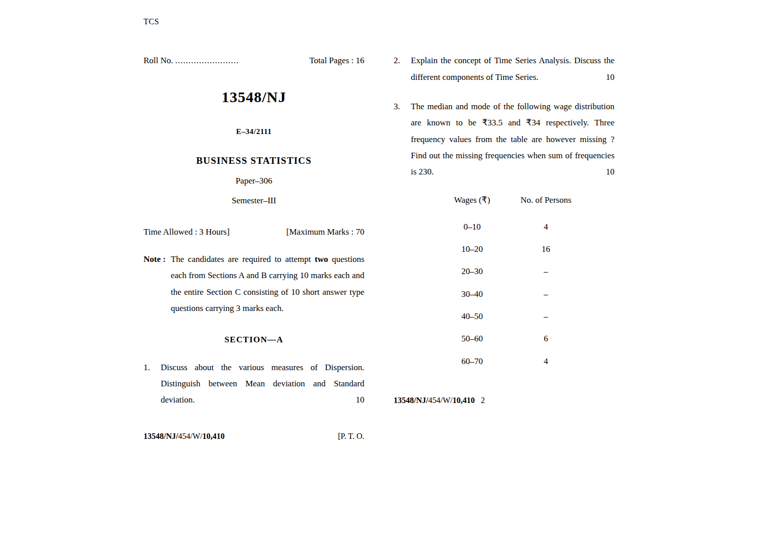TCS
Roll No. ........................ Total Pages : 16
13548/NJ
E–34/2111
BUSINESS STATISTICS
Paper–306
Semester–III
Time Allowed : 3 Hours] [Maximum Marks : 70
Note :
The candidates are required to attempt two questions each from Sections A and B carrying 10 marks each and the entire Section C consisting of 10 short answer type questions carrying 3 marks each.
SECTION—A
1.
Discuss about the various measures of Dispersion. Distinguish between Mean deviation and Standard deviation. 10
13548/NJ/454/W/10,410 [P. T. O.
2.
Explain the concept of Time Series Analysis. Discuss the different components of Time Series. 10
3.
The median and mode of the following wage distribution are known to be ₹33.5 and ₹34 respectively. Three frequency values from the table are however missing ? Find out the missing frequencies when sum of frequencies is 230. 10
| Wages ( ₹ ) | No. of Persons |
| --- | --- |
| 0–10 | 4 |
| 10–20 | 16 |
| 20–30 | – |
| 30–40 | – |
| 40–50 | – |
| 50–60 | 6 |
| 60–70 | 4 |
13548/NJ/454/W/10,410 2